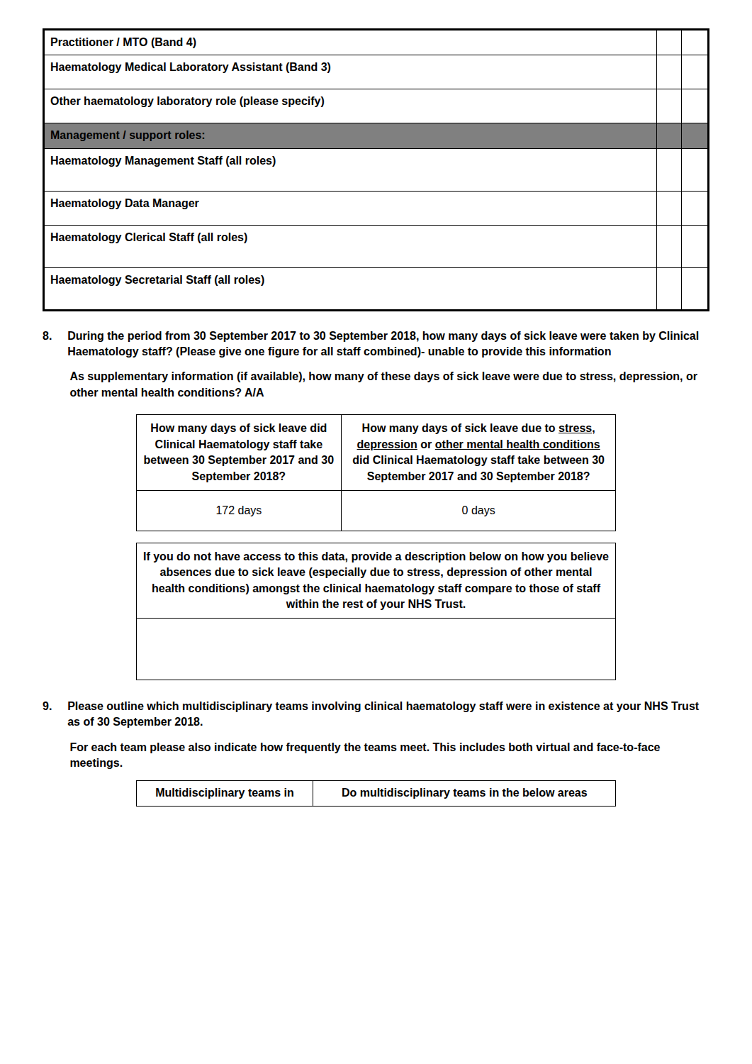| Practitioner / MTO (Band 4) | | |
| Haematology Medical Laboratory Assistant (Band 3) | | |
| Other haematology laboratory role (please specify) | | |
| Management / support roles: | | |
| Haematology Management Staff (all roles) | | |
| Haematology Data Manager | | |
| Haematology Clerical Staff (all roles) | | |
| Haematology Secretarial Staff (all roles) | | |
8. During the period from 30 September 2017 to 30 September 2018, how many days of sick leave were taken by Clinical Haematology staff? (Please give one figure for all staff combined)- unable to provide this information
As supplementary information (if available), how many of these days of sick leave were due to stress, depression, or other mental health conditions? A/A
| How many days of sick leave did Clinical Haematology staff take between 30 September 2017 and 30 September 2018? | How many days of sick leave due to stress, depression or other mental health conditions did Clinical Haematology staff take between 30 September 2017 and 30 September 2018? |
| --- | --- |
| 172 days | 0 days |
| If you do not have access to this data, provide a description below on how you believe absences due to sick leave (especially due to stress, depression of other mental health conditions) amongst the clinical haematology staff compare to those of staff within the rest of your NHS Trust. |
| --- |
9. Please outline which multidisciplinary teams involving clinical haematology staff were in existence at your NHS Trust as of 30 September 2018.
For each team please also indicate how frequently the teams meet. This includes both virtual and face-to-face meetings.
| Multidisciplinary teams in | Do multidisciplinary teams in the below areas |
| --- | --- |